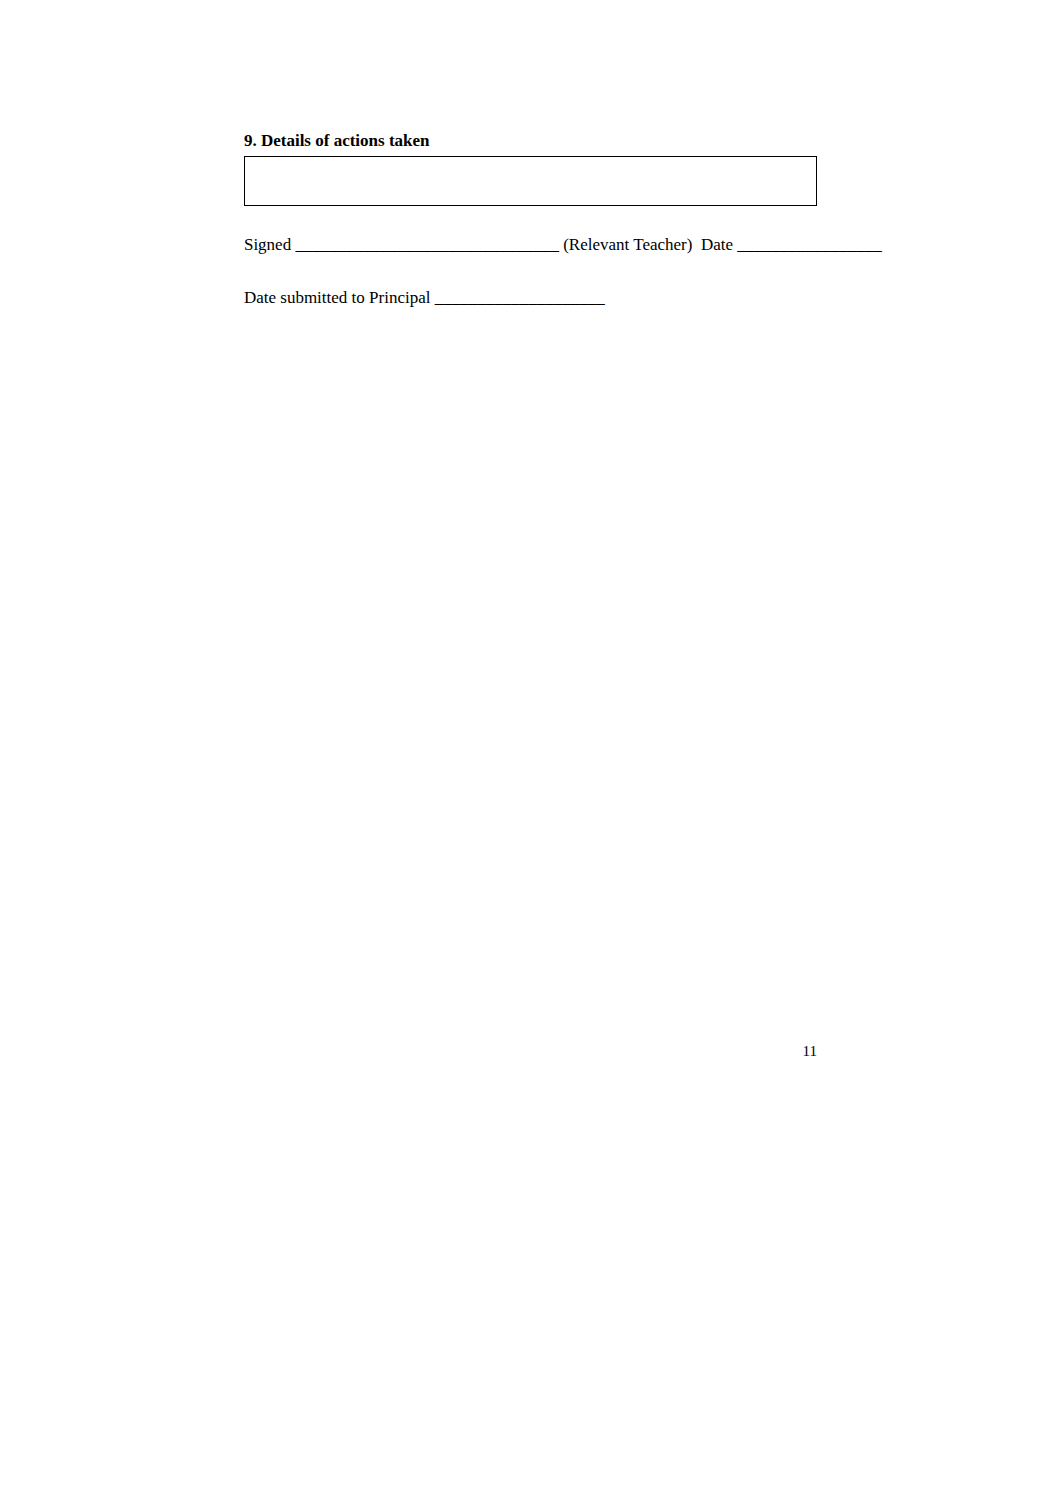9. Details of actions taken
Signed _______________________________ (Relevant Teacher) Date _________________
Date submitted to Principal ____________________
11